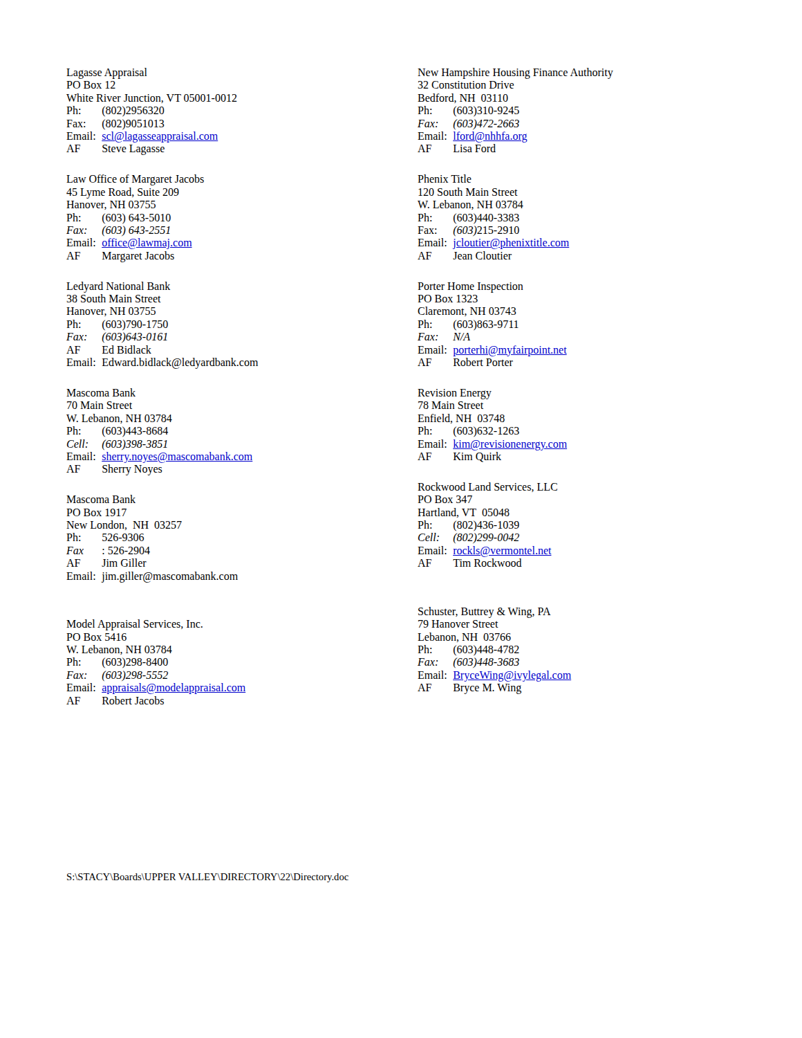Lagasse Appraisal
PO Box 12
White River Junction, VT 05001-0012
Ph:(802)2956320
Fax:(802)9051013
Email: scl@lagasseappraisal.com
AFSteve Lagasse
Law Office of Margaret Jacobs
45 Lyme Road, Suite 209
Hanover, NH 03755
Ph:(603) 643-5010
Fax:(603) 643-2551
Email: office@lawmaj.com
AFMargaret Jacobs
Ledyard National Bank
38 South Main Street
Hanover, NH 03755
Ph:(603)790-1750
Fax:(603)643-0161
AFEd Bidlack
Email: Edward.bidlack@ledyardbank.com
Mascoma Bank
70 Main Street
W. Lebanon, NH 03784
Ph:(603)443-8684
Cell:(603)398-3851
Email: sherry.noyes@mascomabank.com
AFSherry Noyes
Mascoma Bank
PO Box 1917
New London, NH 03257
Ph: 526-9306
Fax: 526-2904
AFJim Giller
Email: jim.giller@mascomabank.com
Model Appraisal Services, Inc.
PO Box 5416
W. Lebanon, NH 03784
Ph:(603)298-8400
Fax:(603)298-5552
Email: appraisals@modelappraisal.com
AFRobert Jacobs
New Hampshire Housing Finance Authority
32 Constitution Drive
Bedford, NH 03110
Ph:(603)310-9245
Fax:(603)472-2663
Email: lford@nhhfa.org
AFLisa Ford
Phenix Title
120 South Main Street
W. Lebanon, NH 03784
Ph:(603)440-3383
Fax:(603) 215-2910
Email: jcloutier@phenixtitle.com
AFJean Cloutier
Porter Home Inspection
PO Box 1323
Claremont, NH 03743
Ph:(603)863-9711
Fax: N/A
Email: porterhi@myfairpoint.net
AFRobert Porter
Revision Energy
78 Main Street
Enfield, NH 03748
Ph:(603)632-1263
Email: kim@revisionenergy.com
AFKim Quirk
Rockwood Land Services, LLC
PO Box 347
Hartland, VT 05048
Ph:(802)436-1039
Cell:(802)299-0042
Email: rockls@vermontel.net
AFTim Rockwood
Schuster, Buttrey & Wing, PA
79 Hanover Street
Lebanon, NH 03766
Ph:(603)448-4782
Fax:(603)448-3683
Email: BryceWing@ivylegal.com
AFBryce M. Wing
S:\STACY\Boards\UPPER VALLEY\DIRECTORY\22\Directory.doc